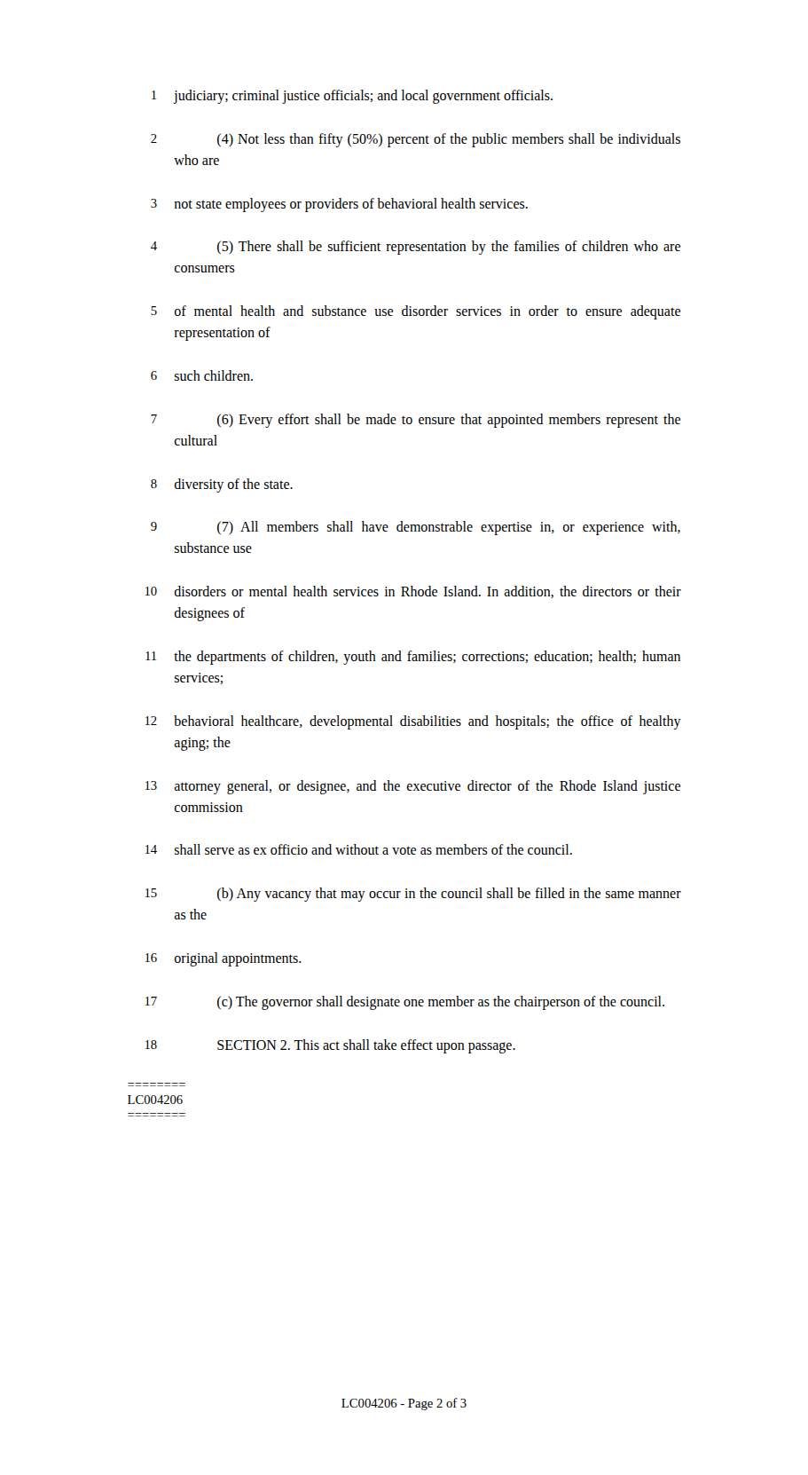judiciary; criminal justice officials; and local government officials.
(4) Not less than fifty (50%) percent of the public members shall be individuals who are
not state employees or providers of behavioral health services.
(5) There shall be sufficient representation by the families of children who are consumers
of mental health and substance use disorder services in order to ensure adequate representation of
such children.
(6) Every effort shall be made to ensure that appointed members represent the cultural
diversity of the state.
(7) All members shall have demonstrable expertise in, or experience with, substance use
disorders or mental health services in Rhode Island. In addition, the directors or their designees of
the departments of children, youth and families; corrections; education; health; human services;
behavioral healthcare, developmental disabilities and hospitals; the office of healthy aging; the
attorney general, or designee, and the executive director of the Rhode Island justice commission
shall serve as ex officio and without a vote as members of the council.
(b) Any vacancy that may occur in the council shall be filled in the same manner as the
original appointments.
(c) The governor shall designate one member as the chairperson of the council.
SECTION 2. This act shall take effect upon passage.
========
LC004206
========
LC004206 - Page 2 of 3